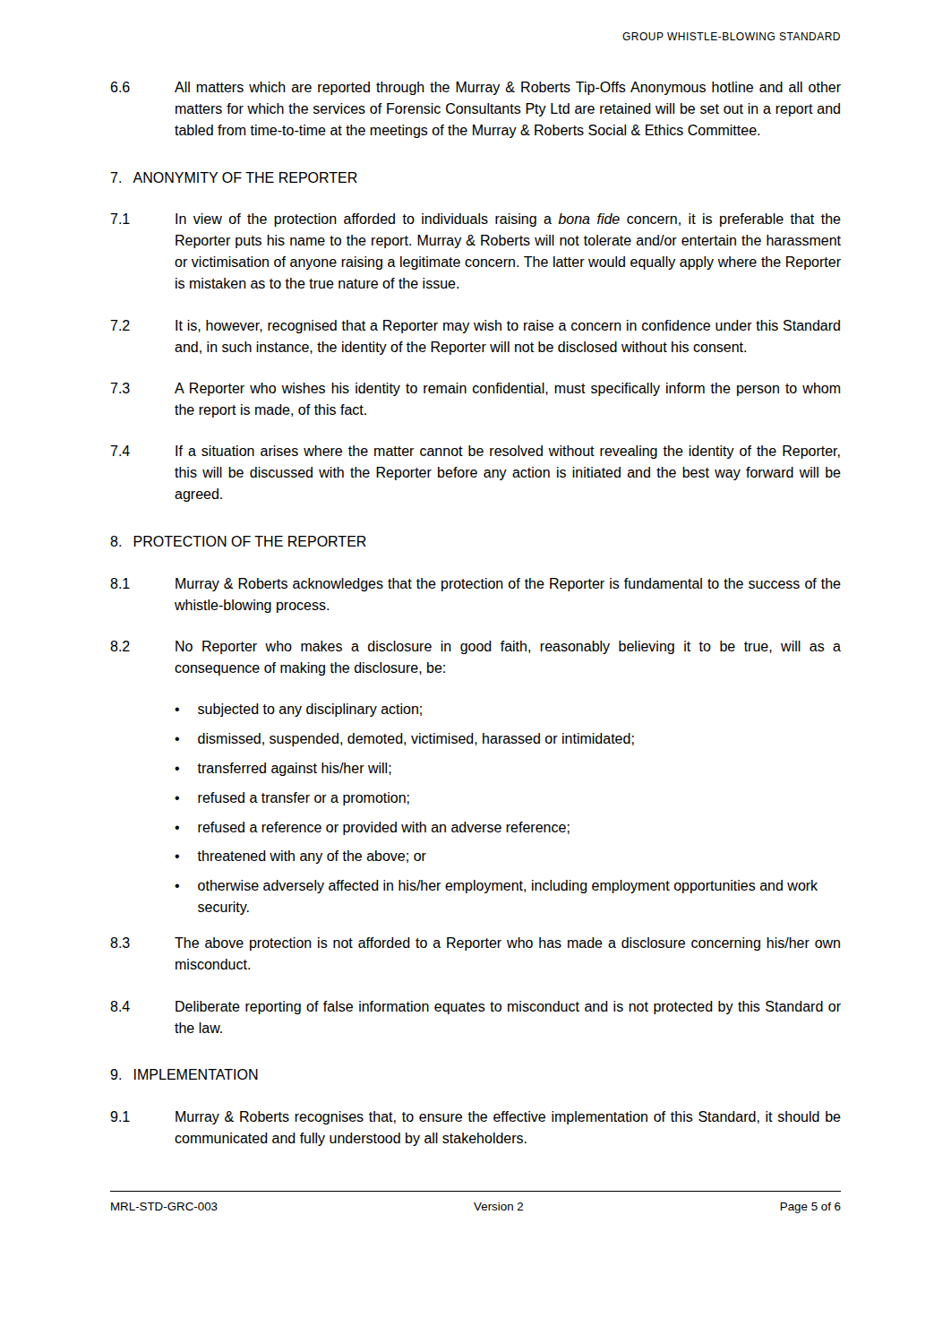GROUP WHISTLE-BLOWING STANDARD
6.6
All matters which are reported through the Murray & Roberts Tip-Offs Anonymous hotline and all other matters for which the services of Forensic Consultants Pty Ltd are retained will be set out in a report and tabled from time-to-time at the meetings of the Murray & Roberts Social & Ethics Committee.
7. ANONYMITY OF THE REPORTER
7.1
In view of the protection afforded to individuals raising a bona fide concern, it is preferable that the Reporter puts his name to the report. Murray & Roberts will not tolerate and/or entertain the harassment or victimisation of anyone raising a legitimate concern. The latter would equally apply where the Reporter is mistaken as to the true nature of the issue.
7.2
It is, however, recognised that a Reporter may wish to raise a concern in confidence under this Standard and, in such instance, the identity of the Reporter will not be disclosed without his consent.
7.3
A Reporter who wishes his identity to remain confidential, must specifically inform the person to whom the report is made, of this fact.
7.4
If a situation arises where the matter cannot be resolved without revealing the identity of the Reporter, this will be discussed with the Reporter before any action is initiated and the best way forward will be agreed.
8. PROTECTION OF THE REPORTER
8.1
Murray & Roberts acknowledges that the protection of the Reporter is fundamental to the success of the whistle-blowing process.
8.2
No Reporter who makes a disclosure in good faith, reasonably believing it to be true, will as a consequence of making the disclosure, be:
subjected to any disciplinary action;
dismissed, suspended, demoted, victimised, harassed or intimidated;
transferred against his/her will;
refused a transfer or a promotion;
refused a reference or provided with an adverse reference;
threatened with any of the above; or
otherwise adversely affected in his/her employment, including employment opportunities and work security.
8.3
The above protection is not afforded to a Reporter who has made a disclosure concerning his/her own misconduct.
8.4
Deliberate reporting of false information equates to misconduct and is not protected by this Standard or the law.
9. IMPLEMENTATION
9.1
Murray & Roberts recognises that, to ensure the effective implementation of this Standard, it should be communicated and fully understood by all stakeholders.
MRL-STD-GRC-003
Version 2
Page 5 of 6